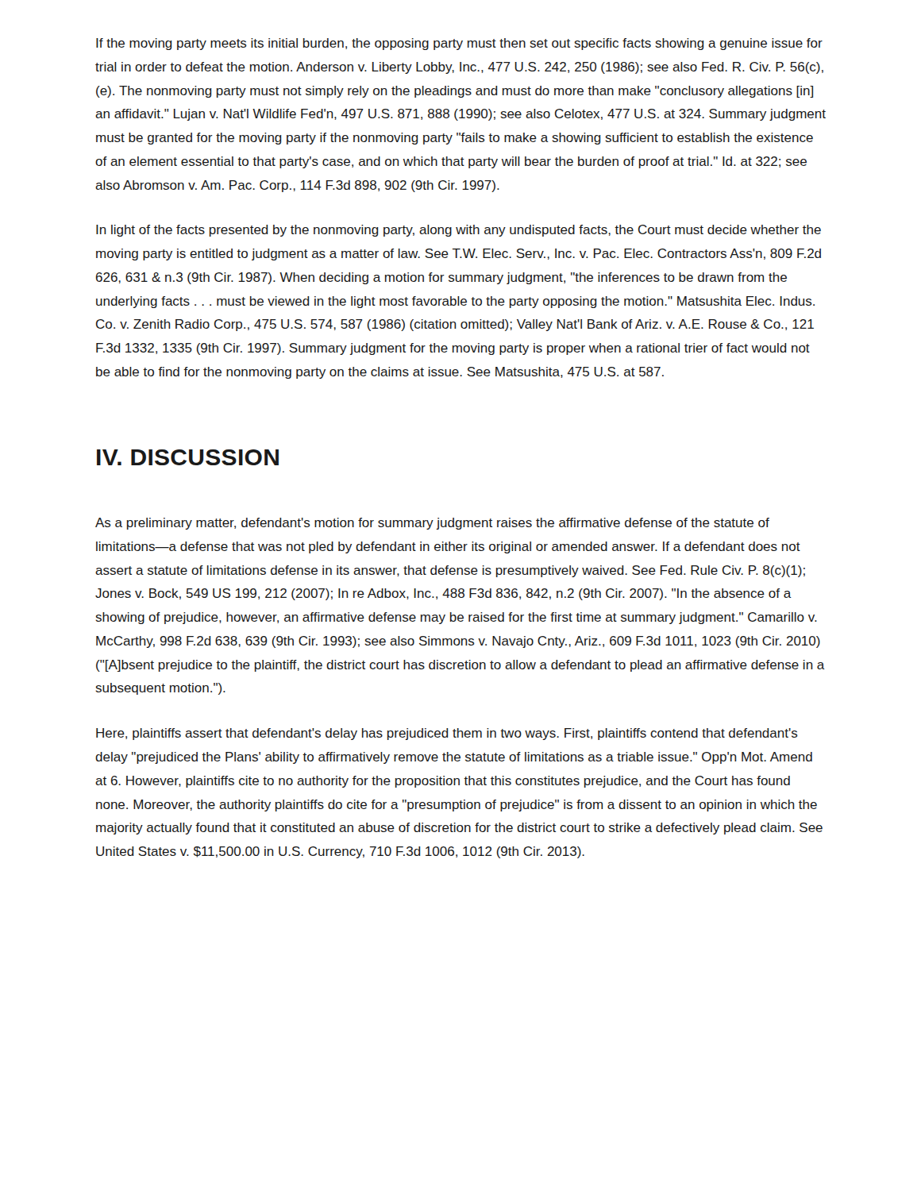If the moving party meets its initial burden, the opposing party must then set out specific facts showing a genuine issue for trial in order to defeat the motion. Anderson v. Liberty Lobby, Inc., 477 U.S. 242, 250 (1986); see also Fed. R. Civ. P. 56(c), (e). The nonmoving party must not simply rely on the pleadings and must do more than make "conclusory allegations [in] an affidavit." Lujan v. Nat'l Wildlife Fed'n, 497 U.S. 871, 888 (1990); see also Celotex, 477 U.S. at 324. Summary judgment must be granted for the moving party if the nonmoving party "fails to make a showing sufficient to establish the existence of an element essential to that party's case, and on which that party will bear the burden of proof at trial." Id. at 322; see also Abromson v. Am. Pac. Corp., 114 F.3d 898, 902 (9th Cir. 1997).
In light of the facts presented by the nonmoving party, along with any undisputed facts, the Court must decide whether the moving party is entitled to judgment as a matter of law. See T.W. Elec. Serv., Inc. v. Pac. Elec. Contractors Ass'n, 809 F.2d 626, 631 & n.3 (9th Cir. 1987). When deciding a motion for summary judgment, "the inferences to be drawn from the underlying facts . . . must be viewed in the light most favorable to the party opposing the motion." Matsushita Elec. Indus. Co. v. Zenith Radio Corp., 475 U.S. 574, 587 (1986) (citation omitted); Valley Nat'l Bank of Ariz. v. A.E. Rouse & Co., 121 F.3d 1332, 1335 (9th Cir. 1997). Summary judgment for the moving party is proper when a rational trier of fact would not be able to find for the nonmoving party on the claims at issue. See Matsushita, 475 U.S. at 587.
IV. DISCUSSION
As a preliminary matter, defendant's motion for summary judgment raises the affirmative defense of the statute of limitations—a defense that was not pled by defendant in either its original or amended answer. If a defendant does not assert a statute of limitations defense in its answer, that defense is presumptively waived. See Fed. Rule Civ. P. 8(c)(1); Jones v. Bock, 549 US 199, 212 (2007); In re Adbox, Inc., 488 F3d 836, 842, n.2 (9th Cir. 2007). "In the absence of a showing of prejudice, however, an affirmative defense may be raised for the first time at summary judgment." Camarillo v. McCarthy, 998 F.2d 638, 639 (9th Cir. 1993); see also Simmons v. Navajo Cnty., Ariz., 609 F.3d 1011, 1023 (9th Cir. 2010) ("[A]bsent prejudice to the plaintiff, the district court has discretion to allow a defendant to plead an affirmative defense in a subsequent motion.").
Here, plaintiffs assert that defendant's delay has prejudiced them in two ways. First, plaintiffs contend that defendant's delay "prejudiced the Plans' ability to affirmatively remove the statute of limitations as a triable issue." Opp'n Mot. Amend at 6. However, plaintiffs cite to no authority for the proposition that this constitutes prejudice, and the Court has found none. Moreover, the authority plaintiffs do cite for a "presumption of prejudice" is from a dissent to an opinion in which the majority actually found that it constituted an abuse of discretion for the district court to strike a defectively plead claim. See United States v. $11,500.00 in U.S. Currency, 710 F.3d 1006, 1012 (9th Cir. 2013).